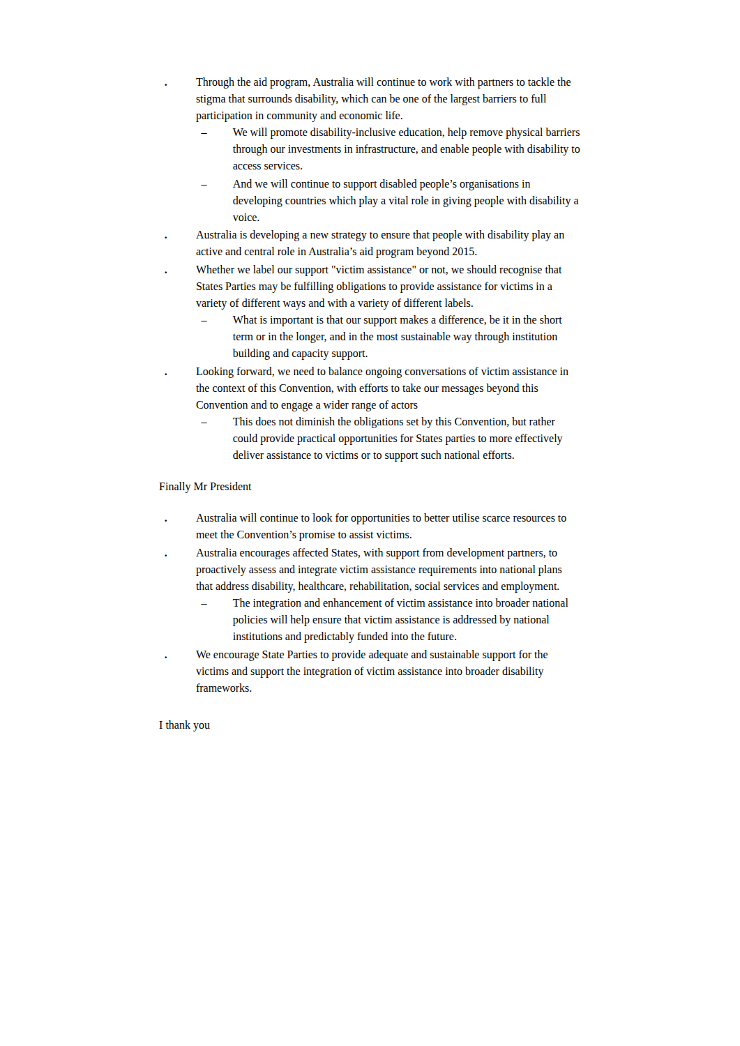Through the aid program, Australia will continue to work with partners to tackle the stigma that surrounds disability, which can be one of the largest barriers to full participation in community and economic life.
We will promote disability-inclusive education, help remove physical barriers through our investments in infrastructure, and enable people with disability to access services.
And we will continue to support disabled people’s organisations in developing countries which play a vital role in giving people with disability a voice.
Australia is developing a new strategy to ensure that people with disability play an active and central role in Australia’s aid program beyond 2015.
Whether we label our support "victim assistance" or not, we should recognise that States Parties may be fulfilling obligations to provide assistance for victims in a variety of different ways and with a variety of different labels.
What is important is that our support makes a difference, be it in the short term or in the longer, and in the most sustainable way through institution building and capacity support.
Looking forward, we need to balance ongoing conversations of victim assistance in the context of this Convention, with efforts to take our messages beyond this Convention and to engage a wider range of actors
This does not diminish the obligations set by this Convention, but rather could provide practical opportunities for States parties to more effectively deliver assistance to victims or to support such national efforts.
Finally Mr President
Australia will continue to look for opportunities to better utilise scarce resources to meet the Convention’s promise to assist victims.
Australia encourages affected States, with support from development partners, to proactively assess and integrate victim assistance requirements into national plans that address disability, healthcare, rehabilitation, social services and employment.
The integration and enhancement of victim assistance into broader national policies will help ensure that victim assistance is addressed by national institutions and predictably funded into the future.
We encourage State Parties to provide adequate and sustainable support for the victims and support the integration of victim assistance into broader disability frameworks.
I thank you